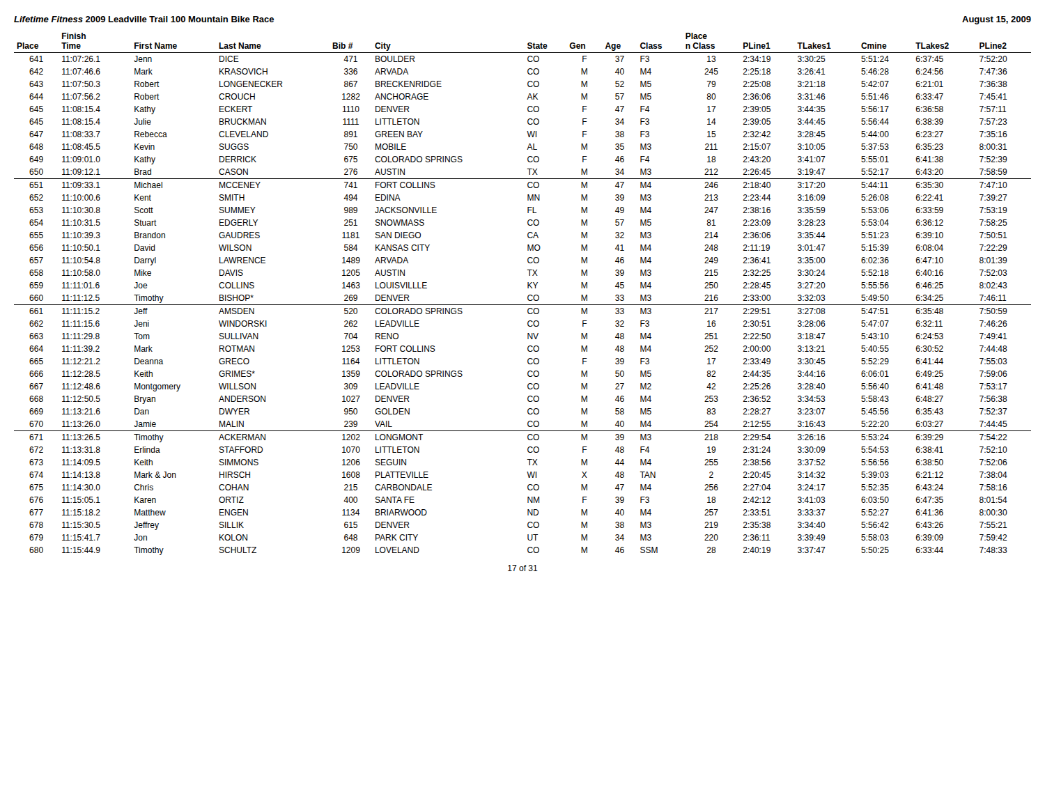Lifetime Fitness 2009 Leadville Trail 100 Mountain Bike Race
August 15, 2009
| Place | Finish Time | First Name | Last Name | Bib # | City | State | Gen | Age | Class | Place n Class | PLine1 | TLakes1 | Cmine | TLakes2 | PLine2 |
| --- | --- | --- | --- | --- | --- | --- | --- | --- | --- | --- | --- | --- | --- | --- | --- |
| 641 | 11:07:26.1 | Jenn | DICE | 471 | BOULDER | CO | F | 37 | F3 | 13 | 2:34:19 | 3:30:25 | 5:51:24 | 6:37:45 | 7:52:20 |
| 642 | 11:07:46.6 | Mark | KRASOVICH | 336 | ARVADA | CO | M | 40 | M4 | 245 | 2:25:18 | 3:26:41 | 5:46:28 | 6:24:56 | 7:47:36 |
| 643 | 11:07:50.3 | Robert | LONGENECKER | 867 | BRECKENRIDGE | CO | M | 52 | M5 | 79 | 2:25:08 | 3:21:18 | 5:42:07 | 6:21:01 | 7:36:38 |
| 644 | 11:07:56.2 | Robert | CROUCH | 1282 | ANCHORAGE | AK | M | 57 | M5 | 80 | 2:36:06 | 3:31:46 | 5:51:46 | 6:33:47 | 7:45:41 |
| 645 | 11:08:15.4 | Kathy | ECKERT | 1110 | DENVER | CO | F | 47 | F4 | 17 | 2:39:05 | 3:44:35 | 5:56:17 | 6:36:58 | 7:57:11 |
| 645 | 11:08:15.4 | Julie | BRUCKMAN | 1111 | LITTLETON | CO | F | 34 | F3 | 14 | 2:39:05 | 3:44:45 | 5:56:44 | 6:38:39 | 7:57:23 |
| 647 | 11:08:33.7 | Rebecca | CLEVELAND | 891 | GREEN BAY | WI | F | 38 | F3 | 15 | 2:32:42 | 3:28:45 | 5:44:00 | 6:23:27 | 7:35:16 |
| 648 | 11:08:45.5 | Kevin | SUGGS | 750 | MOBILE | AL | M | 35 | M3 | 211 | 2:15:07 | 3:10:05 | 5:37:53 | 6:35:23 | 8:00:31 |
| 649 | 11:09:01.0 | Kathy | DERRICK | 675 | COLORADO SPRINGS | CO | F | 46 | F4 | 18 | 2:43:20 | 3:41:07 | 5:55:01 | 6:41:38 | 7:52:39 |
| 650 | 11:09:12.1 | Brad | CASON | 276 | AUSTIN | TX | M | 34 | M3 | 212 | 2:26:45 | 3:19:47 | 5:52:17 | 6:43:20 | 7:58:59 |
| 651 | 11:09:33.1 | Michael | MCCENEY | 741 | FORT COLLINS | CO | M | 47 | M4 | 246 | 2:18:40 | 3:17:20 | 5:44:11 | 6:35:30 | 7:47:10 |
| 652 | 11:10:00.6 | Kent | SMITH | 494 | EDINA | MN | M | 39 | M3 | 213 | 2:23:44 | 3:16:09 | 5:26:08 | 6:22:41 | 7:39:27 |
| 653 | 11:10:30.8 | Scott | SUMMEY | 989 | JACKSONVILLE | FL | M | 49 | M4 | 247 | 2:38:16 | 3:35:59 | 5:53:06 | 6:33:59 | 7:53:19 |
| 654 | 11:10:31.5 | Stuart | EDGERLY | 251 | SNOWMASS | CO | M | 57 | M5 | 81 | 2:23:09 | 3:28:23 | 5:53:04 | 6:36:12 | 7:58:25 |
| 655 | 11:10:39.3 | Brandon | GAUDRES | 1181 | SAN DIEGO | CA | M | 32 | M3 | 214 | 2:36:06 | 3:35:44 | 5:51:23 | 6:39:10 | 7:50:51 |
| 656 | 11:10:50.1 | David | WILSON | 584 | KANSAS CITY | MO | M | 41 | M4 | 248 | 2:11:19 | 3:01:47 | 5:15:39 | 6:08:04 | 7:22:29 |
| 657 | 11:10:54.8 | Darryl | LAWRENCE | 1489 | ARVADA | CO | M | 46 | M4 | 249 | 2:36:41 | 3:35:00 | 6:02:36 | 6:47:10 | 8:01:39 |
| 658 | 11:10:58.0 | Mike | DAVIS | 1205 | AUSTIN | TX | M | 39 | M3 | 215 | 2:32:25 | 3:30:24 | 5:52:18 | 6:40:16 | 7:52:03 |
| 659 | 11:11:01.6 | Joe | COLLINS | 1463 | LOUISVILLLE | KY | M | 45 | M4 | 250 | 2:28:45 | 3:27:20 | 5:55:56 | 6:46:25 | 8:02:43 |
| 660 | 11:11:12.5 | Timothy | BISHOP* | 269 | DENVER | CO | M | 33 | M3 | 216 | 2:33:00 | 3:32:03 | 5:49:50 | 6:34:25 | 7:46:11 |
| 661 | 11:11:15.2 | Jeff | AMSDEN | 520 | COLORADO SPRINGS | CO | M | 33 | M3 | 217 | 2:29:51 | 3:27:08 | 5:47:51 | 6:35:48 | 7:50:59 |
| 662 | 11:11:15.6 | Jeni | WINDORSKI | 262 | LEADVILLE | CO | F | 32 | F3 | 16 | 2:30:51 | 3:28:06 | 5:47:07 | 6:32:11 | 7:46:26 |
| 663 | 11:11:29.8 | Tom | SULLIVAN | 704 | RENO | NV | M | 48 | M4 | 251 | 2:22:50 | 3:18:47 | 5:43:10 | 6:24:53 | 7:49:41 |
| 664 | 11:11:39.2 | Mark | ROTMAN | 1253 | FORT COLLINS | CO | M | 48 | M4 | 252 | 2:00:00 | 3:13:21 | 5:40:55 | 6:30:52 | 7:44:48 |
| 665 | 11:12:21.2 | Deanna | GRECO | 1164 | LITTLETON | CO | F | 39 | F3 | 17 | 2:33:49 | 3:30:45 | 5:52:29 | 6:41:44 | 7:55:03 |
| 666 | 11:12:28.5 | Keith | GRIMES* | 1359 | COLORADO SPRINGS | CO | M | 50 | M5 | 82 | 2:44:35 | 3:44:16 | 6:06:01 | 6:49:25 | 7:59:06 |
| 667 | 11:12:48.6 | Montgomery | WILLSON | 309 | LEADVILLE | CO | M | 27 | M2 | 42 | 2:25:26 | 3:28:40 | 5:56:40 | 6:41:48 | 7:53:17 |
| 668 | 11:12:50.5 | Bryan | ANDERSON | 1027 | DENVER | CO | M | 46 | M4 | 253 | 2:36:52 | 3:34:53 | 5:58:43 | 6:48:27 | 7:56:38 |
| 669 | 11:13:21.6 | Dan | DWYER | 950 | GOLDEN | CO | M | 58 | M5 | 83 | 2:28:27 | 3:23:07 | 5:45:56 | 6:35:43 | 7:52:37 |
| 670 | 11:13:26.0 | Jamie | MALIN | 239 | VAIL | CO | M | 40 | M4 | 254 | 2:12:55 | 3:16:43 | 5:22:20 | 6:03:27 | 7:44:45 |
| 671 | 11:13:26.5 | Timothy | ACKERMAN | 1202 | LONGMONT | CO | M | 39 | M3 | 218 | 2:29:54 | 3:26:16 | 5:53:24 | 6:39:29 | 7:54:22 |
| 672 | 11:13:31.8 | Erlinda | STAFFORD | 1070 | LITTLETON | CO | F | 48 | F4 | 19 | 2:31:24 | 3:30:09 | 5:54:53 | 6:38:41 | 7:52:10 |
| 673 | 11:14:09.5 | Keith | SIMMONS | 1206 | SEGUIN | TX | M | 44 | M4 | 255 | 2:38:56 | 3:37:52 | 5:56:56 | 6:38:50 | 7:52:06 |
| 674 | 11:14:13.8 | Mark & Jon | HIRSCH | 1608 | PLATTEVILLE | WI | X | 48 | TAN | 2 | 2:20:45 | 3:14:32 | 5:39:03 | 6:21:12 | 7:38:04 |
| 675 | 11:14:30.0 | Chris | COHAN | 215 | CARBONDALE | CO | M | 47 | M4 | 256 | 2:27:04 | 3:24:17 | 5:52:35 | 6:43:24 | 7:58:16 |
| 676 | 11:15:05.1 | Karen | ORTIZ | 400 | SANTA FE | NM | F | 39 | F3 | 18 | 2:42:12 | 3:41:03 | 6:03:50 | 6:47:35 | 8:01:54 |
| 677 | 11:15:18.2 | Matthew | ENGEN | 1134 | BRIARWOOD | ND | M | 40 | M4 | 257 | 2:33:51 | 3:33:37 | 5:52:27 | 6:41:36 | 8:00:30 |
| 678 | 11:15:30.5 | Jeffrey | SILLIK | 615 | DENVER | CO | M | 38 | M3 | 219 | 2:35:38 | 3:34:40 | 5:56:42 | 6:43:26 | 7:55:21 |
| 679 | 11:15:41.7 | Jon | KOLON | 648 | PARK CITY | UT | M | 34 | M3 | 220 | 2:36:11 | 3:39:49 | 5:58:03 | 6:39:09 | 7:59:42 |
| 680 | 11:15:44.9 | Timothy | SCHULTZ | 1209 | LOVELAND | CO | M | 46 | SSM | 28 | 2:40:19 | 3:37:47 | 5:50:25 | 6:33:44 | 7:48:33 |
17 of 31